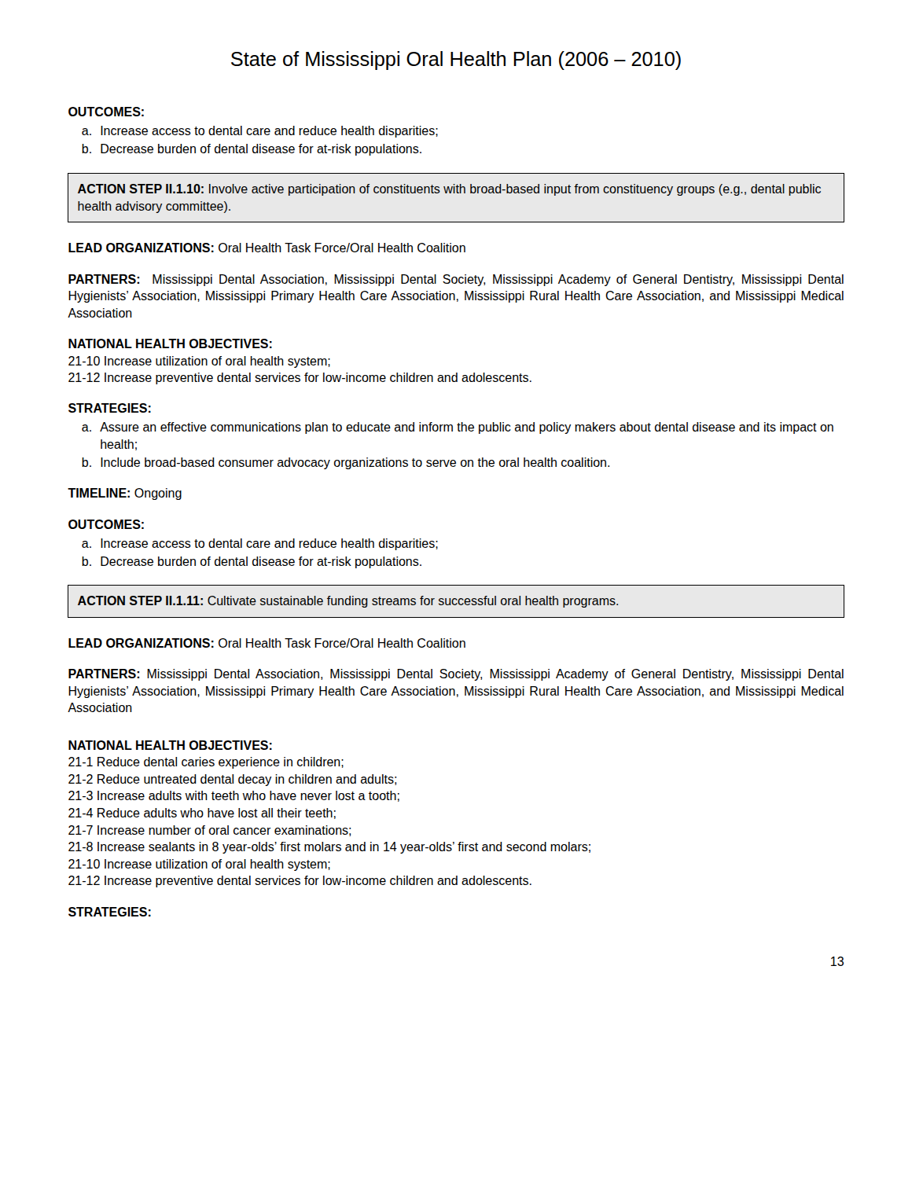State of Mississippi Oral Health Plan (2006 – 2010)
OUTCOMES:
Increase access to dental care and reduce health disparities;
Decrease burden of dental disease for at-risk populations.
ACTION STEP II.1.10: Involve active participation of constituents with broad-based input from constituency groups (e.g., dental public health advisory committee).
LEAD ORGANIZATIONS: Oral Health Task Force/Oral Health Coalition
PARTNERS: Mississippi Dental Association, Mississippi Dental Society, Mississippi Academy of General Dentistry, Mississippi Dental Hygienists’ Association, Mississippi Primary Health Care Association, Mississippi Rural Health Care Association, and Mississippi Medical Association
NATIONAL HEALTH OBJECTIVES:
21-10 Increase utilization of oral health system;
21-12 Increase preventive dental services for low-income children and adolescents.
STRATEGIES:
Assure an effective communications plan to educate and inform the public and policy makers about dental disease and its impact on health;
Include broad-based consumer advocacy organizations to serve on the oral health coalition.
TIMELINE: Ongoing
OUTCOMES:
Increase access to dental care and reduce health disparities;
Decrease burden of dental disease for at-risk populations.
ACTION STEP II.1.11: Cultivate sustainable funding streams for successful oral health programs.
LEAD ORGANIZATIONS: Oral Health Task Force/Oral Health Coalition
PARTNERS: Mississippi Dental Association, Mississippi Dental Society, Mississippi Academy of General Dentistry, Mississippi Dental Hygienists’ Association, Mississippi Primary Health Care Association, Mississippi Rural Health Care Association, and Mississippi Medical Association
NATIONAL HEALTH OBJECTIVES:
21-1 Reduce dental caries experience in children;
21-2 Reduce untreated dental decay in children and adults;
21-3 Increase adults with teeth who have never lost a tooth;
21-4 Reduce adults who have lost all their teeth;
21-7 Increase number of oral cancer examinations;
21-8 Increase sealants in 8 year-olds’ first molars and in 14 year-olds’ first and second molars;
21-10 Increase utilization of oral health system;
21-12 Increase preventive dental services for low-income children and adolescents.
STRATEGIES:
13